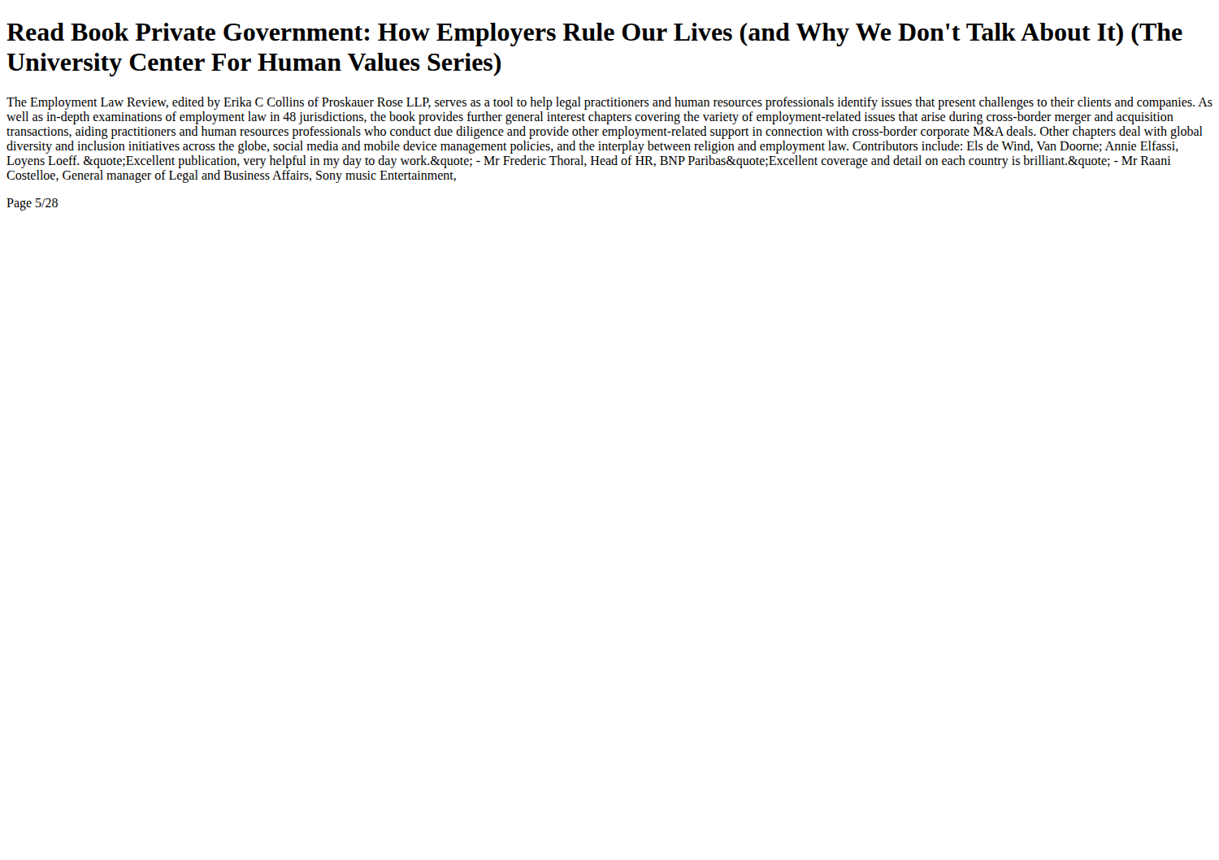Read Book Private Government: How Employers Rule Our Lives (and Why We Don't Talk About It) (The University Center For Human Values Series)
The Employment Law Review, edited by Erika C Collins of Proskauer Rose LLP, serves as a tool to help legal practitioners and human resources professionals identify issues that present challenges to their clients and companies. As well as in-depth examinations of employment law in 48 jurisdictions, the book provides further general interest chapters covering the variety of employment-related issues that arise during cross-border merger and acquisition transactions, aiding practitioners and human resources professionals who conduct due diligence and provide other employment-related support in connection with cross-border corporate M&A deals. Other chapters deal with global diversity and inclusion initiatives across the globe, social media and mobile device management policies, and the interplay between religion and employment law. Contributors include: Els de Wind, Van Doorne; Annie Elfassi, Loyens Loeff. &quote;Excellent publication, very helpful in my day to day work.&quote; - Mr Frederic Thoral, Head of HR, BNP Paribas&quote;Excellent coverage and detail on each country is brilliant.&quote; - Mr Raani Costelloe, General manager of Legal and Business Affairs, Sony music Entertainment,
Page 5/28